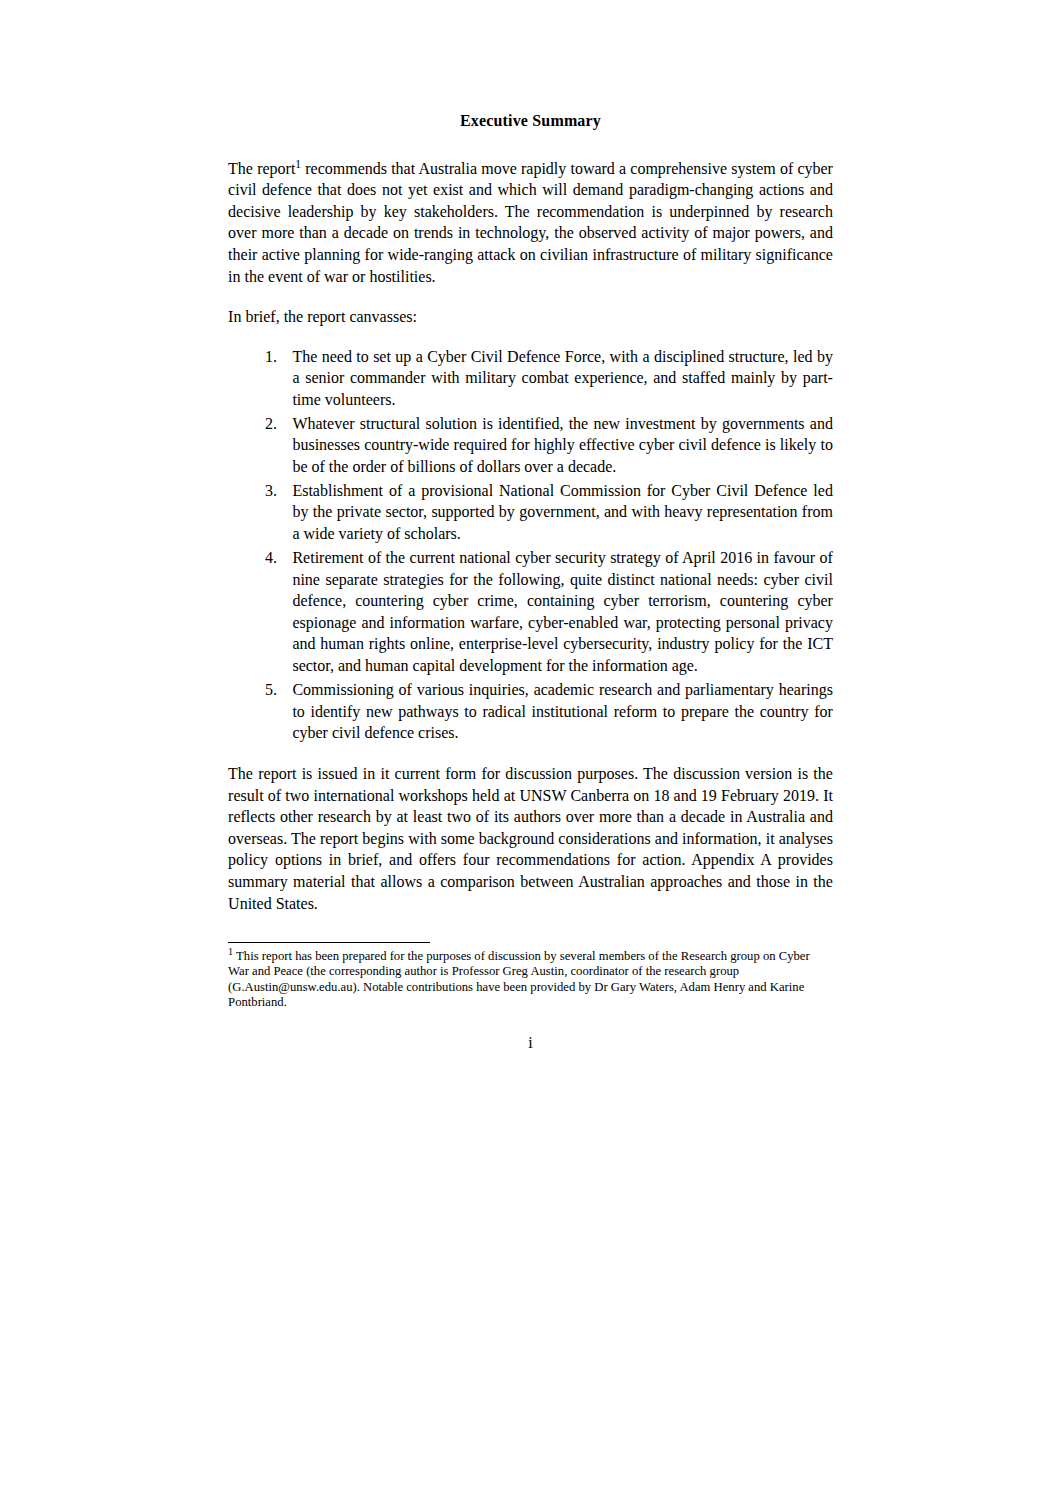Executive Summary
The report1 recommends that Australia move rapidly toward a comprehensive system of cyber civil defence that does not yet exist and which will demand paradigm-changing actions and decisive leadership by key stakeholders. The recommendation is underpinned by research over more than a decade on trends in technology, the observed activity of major powers, and their active planning for wide-ranging attack on civilian infrastructure of military significance in the event of war or hostilities.
In brief, the report canvasses:
The need to set up a Cyber Civil Defence Force, with a disciplined structure, led by a senior commander with military combat experience, and staffed mainly by part-time volunteers.
Whatever structural solution is identified, the new investment by governments and businesses country-wide required for highly effective cyber civil defence is likely to be of the order of billions of dollars over a decade.
Establishment of a provisional National Commission for Cyber Civil Defence led by the private sector, supported by government, and with heavy representation from a wide variety of scholars.
Retirement of the current national cyber security strategy of April 2016 in favour of nine separate strategies for the following, quite distinct national needs: cyber civil defence, countering cyber crime, containing cyber terrorism, countering cyber espionage and information warfare, cyber-enabled war, protecting personal privacy and human rights online, enterprise-level cybersecurity, industry policy for the ICT sector, and human capital development for the information age.
Commissioning of various inquiries, academic research and parliamentary hearings to identify new pathways to radical institutional reform to prepare the country for cyber civil defence crises.
The report is issued in it current form for discussion purposes. The discussion version is the result of two international workshops held at UNSW Canberra on 18 and 19 February 2019. It reflects other research by at least two of its authors over more than a decade in Australia and overseas. The report begins with some background considerations and information, it analyses policy options in brief, and offers four recommendations for action. Appendix A provides summary material that allows a comparison between Australian approaches and those in the United States.
1 This report has been prepared for the purposes of discussion by several members of the Research group on Cyber War and Peace (the corresponding author is Professor Greg Austin, coordinator of the research group (G.Austin@unsw.edu.au). Notable contributions have been provided by Dr Gary Waters, Adam Henry and Karine Pontbriand.
i